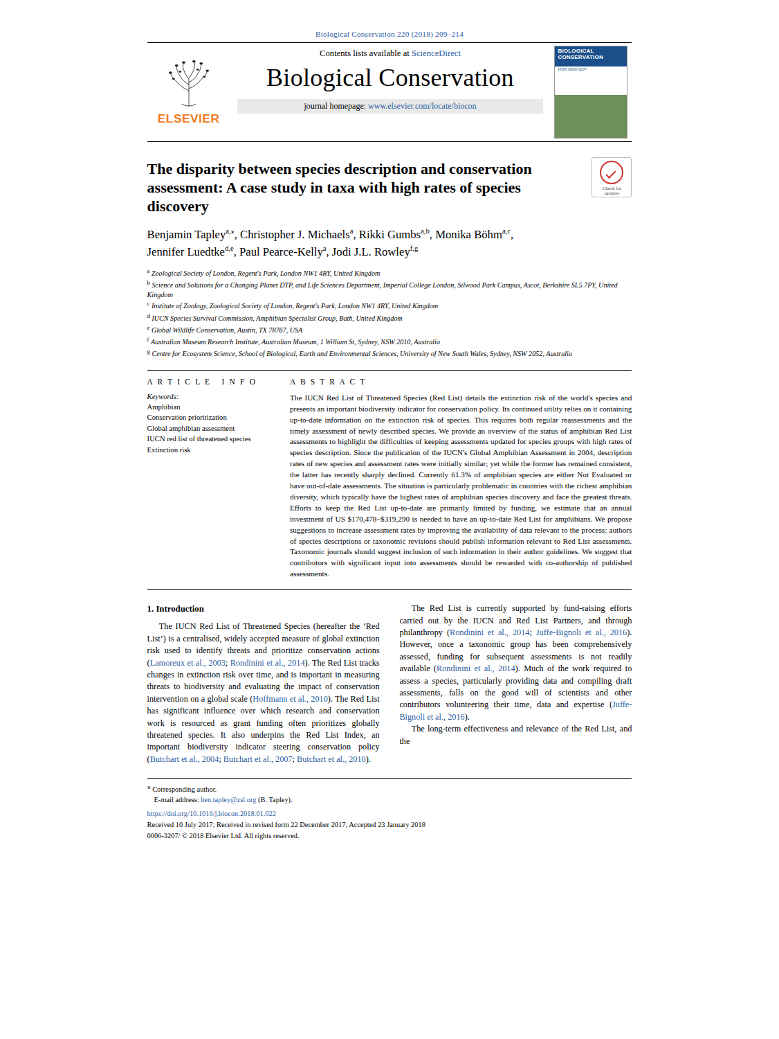Biological Conservation 220 (2018) 209–214
ELSEVIER
Contents lists available at ScienceDirect
Biological Conservation
journal homepage: www.elsevier.com/locate/biocon
BIOLOGICAL
CONSERVATION
Volume 220 · April 2018
ISSN 0006-3207
Check for
updates
The disparity between species description and conservation assessment: A case study in taxa with high rates of species discovery
Benjamin Tapleya,⁎, Christopher J. Michaelsa, Rikki Gumbsa,b, Monika Böhma,c,
Jennifer Luedtked,e, Paul Pearce-Kellya, Jodi J.L. Rowleyf,g
a Zoological Society of London, Regent's Park, London NW1 4RY, United Kingdom
b Science and Solutions for a Changing Planet DTP, and Life Sciences Department, Imperial College London, Silwood Park Campus, Ascot, Berkshire SL5 7PY, United Kingdom
c Institute of Zoology, Zoological Society of London, Regent's Park, London NW1 4RY, United Kingdom
d IUCN Species Survival Commission, Amphibian Specialist Group, Bath, United Kingdom
e Global Wildlife Conservation, Austin, TX 78767, USA
f Australian Museum Research Institute, Australian Museum, 1 William St, Sydney, NSW 2010, Australia
g Centre for Ecosystem Science, School of Biological, Earth and Environmental Sciences, University of New South Wales, Sydney, NSW 2052, Australia
A R T I C L E I N F O
Keywords:
Amphibian
Conservation prioritization
Global amphibian assessment
IUCN red list of threatened species
Extinction risk
A B S T R A C T
The IUCN Red List of Threatened Species (Red List) details the extinction risk of the world's species and presents an important biodiversity indicator for conservation policy. Its continued utility relies on it containing up-to-date information on the extinction risk of species. This requires both regular reassessments and the timely assessment of newly described species. We provide an overview of the status of amphibian Red List assessments to highlight the difficulties of keeping assessments updated for species groups with high rates of species description. Since the publication of the IUCN's Global Amphibian Assessment in 2004, description rates of new species and assessment rates were initially similar; yet while the former has remained consistent, the latter has recently sharply declined. Currently 61.3% of amphibian species are either Not Evaluated or have out-of-date assessments. The situation is particularly problematic in countries with the richest amphibian diversity, which typically have the highest rates of amphibian species discovery and face the greatest threats. Efforts to keep the Red List up-to-date are primarily limited by funding, we estimate that an annual investment of US $170,478–$319,290 is needed to have an up-to-date Red List for amphibians. We propose suggestions to increase assessment rates by improving the availability of data relevant to the process: authors of species descriptions or taxonomic revisions should publish information relevant to Red List assessments. Taxonomic journals should suggest inclusion of such information in their author guidelines. We suggest that contributors with significant input into assessments should be rewarded with co-authorship of published assessments.
1. Introduction
The IUCN Red List of Threatened Species (hereafter the ‘Red List’) is a centralised, widely accepted measure of global extinction risk used to identify threats and prioritize conservation actions (Lamoreux et al., 2003; Rondinini et al., 2014). The Red List tracks changes in extinction risk over time, and is important in measuring threats to biodiversity and evaluating the impact of conservation intervention on a global scale (Hoffmann et al., 2010). The Red List has significant influence over which research and conservation work is resourced as grant funding often prioritizes globally threatened species. It also underpins the Red List Index, an important biodiversity indicator steering conservation policy (Butchart et al., 2004; Butchart et al., 2007; Butchart et al., 2010).
The Red List is currently supported by fund-raising efforts carried out by the IUCN and Red List Partners, and through philanthropy (Rondinini et al., 2014; Juffe-Bignoli et al., 2016). However, once a taxonomic group has been comprehensively assessed, funding for subsequent assessments is not readily available (Rondinini et al., 2014). Much of the work required to assess a species, particularly providing data and compiling draft assessments, falls on the good will of scientists and other contributors volunteering their time, data and expertise (Juffe-Bignoli et al., 2016).
The long-term effectiveness and relevance of the Red List, and the
⁎ Corresponding author.
E-mail address: ben.tapley@zsl.org (B. Tapley).
https://doi.org/10.1016/j.biocon.2018.01.022
Received 10 July 2017; Received in revised form 22 December 2017; Accepted 23 January 2018
0006-3207/ © 2018 Elsevier Ltd. All rights reserved.